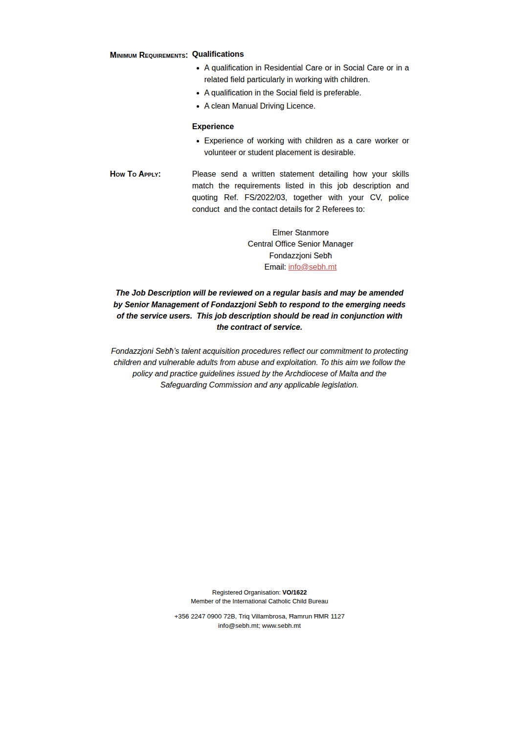| Minimum Requirements: | Qualifications A qualification in Residential Care or in Social Care or in a related field particularly in working with children. A qualification in the Social field is preferable. A clean Manual Driving Licence. Experience Experience of working with children as a care worker or volunteer or student placement is desirable. |
| How To Apply: | Please send a written statement detailing how your skills match the requirements listed in this job description and quoting Ref. FS/2022/03, together with your CV, police conduct and the contact details for 2 Referees to: Elmer Stanmore Central Office Senior Manager Fondazzjoni Sebħ Email: info@sebh.mt |
The Job Description will be reviewed on a regular basis and may be amended by Senior Management of Fondazzjoni Sebħ to respond to the emerging needs of the service users. This job description should be read in conjunction with the contract of service.
Fondazzjoni Sebħ’s talent acquisition procedures reflect our commitment to protecting children and vulnerable adults from abuse and exploitation. To this aim we follow the policy and practice guidelines issued by the Archdiocese of Malta and the Safeguarding Commission and any applicable legislation.
Registered Organisation: VO/1622
Member of the International Catholic Child Bureau
+356 2247 0900 72B, Triq Villambrosa, Ħamrun ĦMR 1127
info@sebh.mt; www.sebh.mt